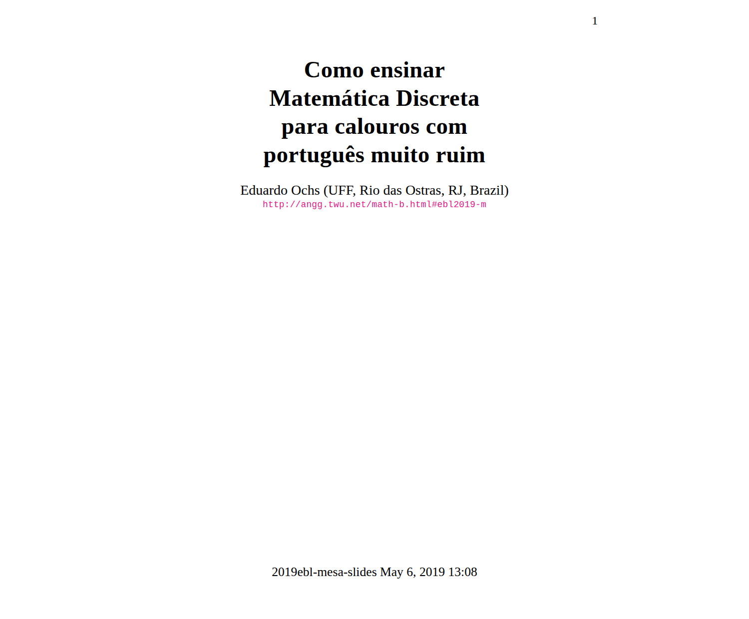1
Como ensinar
Matemática Discreta
para calouros com
português muito ruim
Eduardo Ochs (UFF, Rio das Ostras, RJ, Brazil)
http://angg.twu.net/math-b.html#ebl2019-m
2019ebl-mesa-slides May 6, 2019 13:08